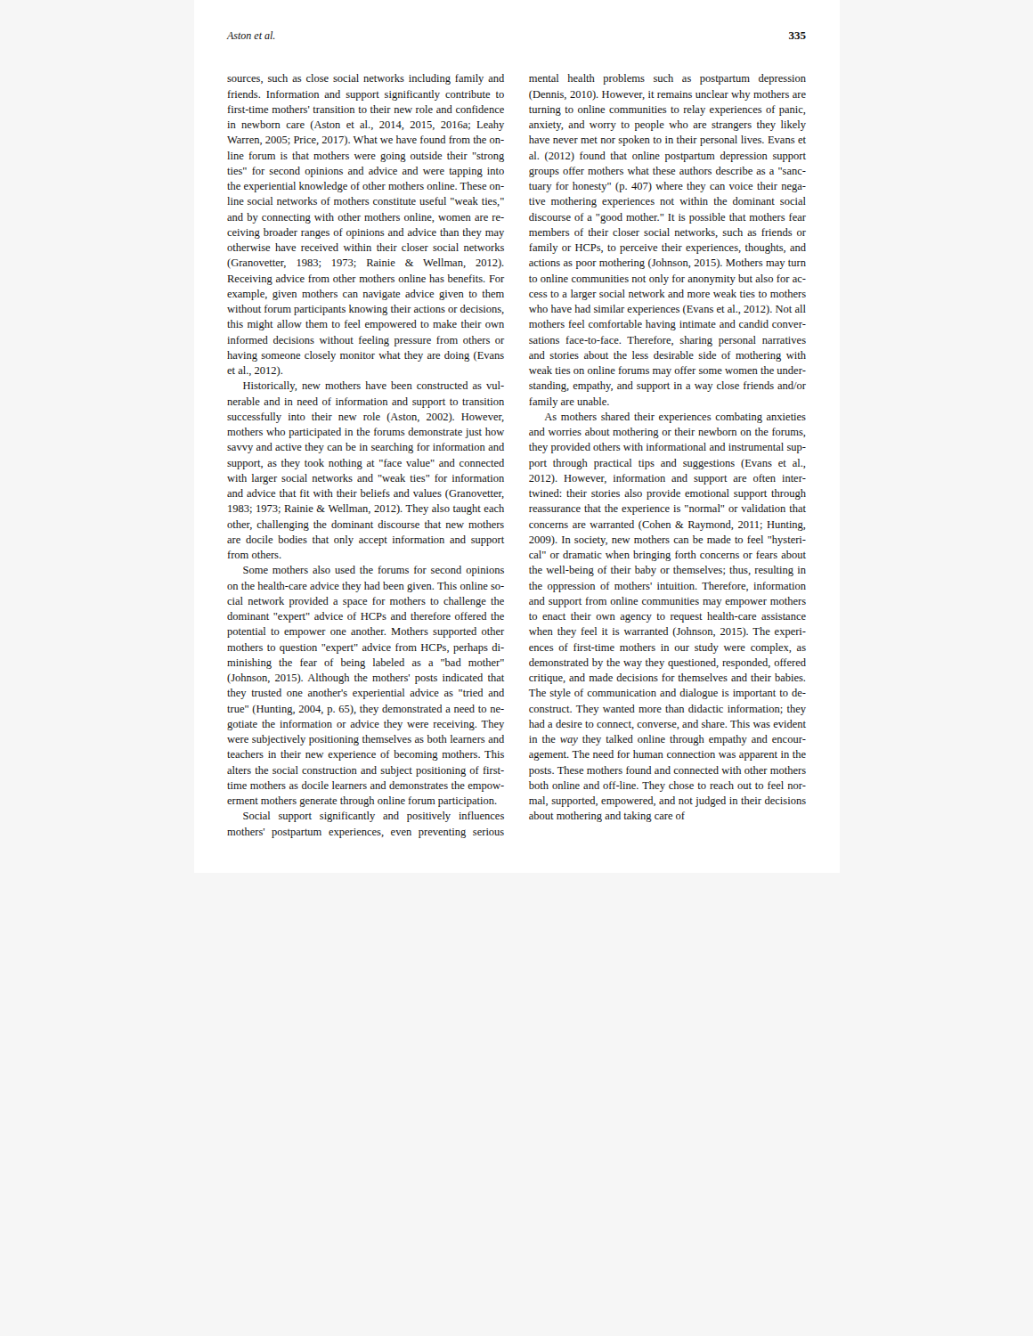Aston et al. 335
sources, such as close social networks including family and friends. Information and support significantly contribute to first-time mothers' transition to their new role and confidence in newborn care (Aston et al., 2014, 2015, 2016a; Leahy Warren, 2005; Price, 2017). What we have found from the online forum is that mothers were going outside their "strong ties" for second opinions and advice and were tapping into the experiential knowledge of other mothers online. These online social networks of mothers constitute useful "weak ties," and by connecting with other mothers online, women are receiving broader ranges of opinions and advice than they may otherwise have received within their closer social networks (Granovetter, 1983; 1973; Rainie & Wellman, 2012). Receiving advice from other mothers online has benefits. For example, given mothers can navigate advice given to them without forum participants knowing their actions or decisions, this might allow them to feel empowered to make their own informed decisions without feeling pressure from others or having someone closely monitor what they are doing (Evans et al., 2012).
Historically, new mothers have been constructed as vulnerable and in need of information and support to transition successfully into their new role (Aston, 2002). However, mothers who participated in the forums demonstrate just how savvy and active they can be in searching for information and support, as they took nothing at "face value" and connected with larger social networks and "weak ties" for information and advice that fit with their beliefs and values (Granovetter, 1983; 1973; Rainie & Wellman, 2012). They also taught each other, challenging the dominant discourse that new mothers are docile bodies that only accept information and support from others.
Some mothers also used the forums for second opinions on the health-care advice they had been given. This online social network provided a space for mothers to challenge the dominant "expert" advice of HCPs and therefore offered the potential to empower one another. Mothers supported other mothers to question "expert" advice from HCPs, perhaps diminishing the fear of being labeled as a "bad mother" (Johnson, 2015). Although the mothers' posts indicated that they trusted one another's experiential advice as "tried and true" (Hunting, 2004, p. 65), they demonstrated a need to negotiate the information or advice they were receiving. They were subjectively positioning themselves as both learners and teachers in their new experience of becoming mothers. This alters the social construction and subject positioning of first-time mothers as docile learners and demonstrates the empowerment mothers generate through online forum participation.
Social support significantly and positively influences mothers' postpartum experiences, even preventing serious mental health problems such as postpartum depression (Dennis, 2010). However, it remains unclear why mothers are turning to online communities to relay experiences of panic, anxiety, and worry to people who are strangers they likely have never met nor spoken to in their personal lives. Evans et al. (2012) found that online postpartum depression support groups offer mothers what these authors describe as a "sanctuary for honesty" (p. 407) where they can voice their negative mothering experiences not within the dominant social discourse of a "good mother." It is possible that mothers fear members of their closer social networks, such as friends or family or HCPs, to perceive their experiences, thoughts, and actions as poor mothering (Johnson, 2015). Mothers may turn to online communities not only for anonymity but also for access to a larger social network and more weak ties to mothers who have had similar experiences (Evans et al., 2012). Not all mothers feel comfortable having intimate and candid conversations face-to-face. Therefore, sharing personal narratives and stories about the less desirable side of mothering with weak ties on online forums may offer some women the understanding, empathy, and support in a way close friends and/or family are unable.
As mothers shared their experiences combating anxieties and worries about mothering or their newborn on the forums, they provided others with informational and instrumental support through practical tips and suggestions (Evans et al., 2012). However, information and support are often intertwined: their stories also provide emotional support through reassurance that the experience is "normal" or validation that concerns are warranted (Cohen & Raymond, 2011; Hunting, 2009). In society, new mothers can be made to feel "hysterical" or dramatic when bringing forth concerns or fears about the well-being of their baby or themselves; thus, resulting in the oppression of mothers' intuition. Therefore, information and support from online communities may empower mothers to enact their own agency to request health-care assistance when they feel it is warranted (Johnson, 2015). The experiences of first-time mothers in our study were complex, as demonstrated by the way they questioned, responded, offered critique, and made decisions for themselves and their babies. The style of communication and dialogue is important to deconstruct. They wanted more than didactic information; they had a desire to connect, converse, and share. This was evident in the way they talked online through empathy and encouragement. The need for human connection was apparent in the posts. These mothers found and connected with other mothers both online and off-line. They chose to reach out to feel normal, supported, empowered, and not judged in their decisions about mothering and taking care of